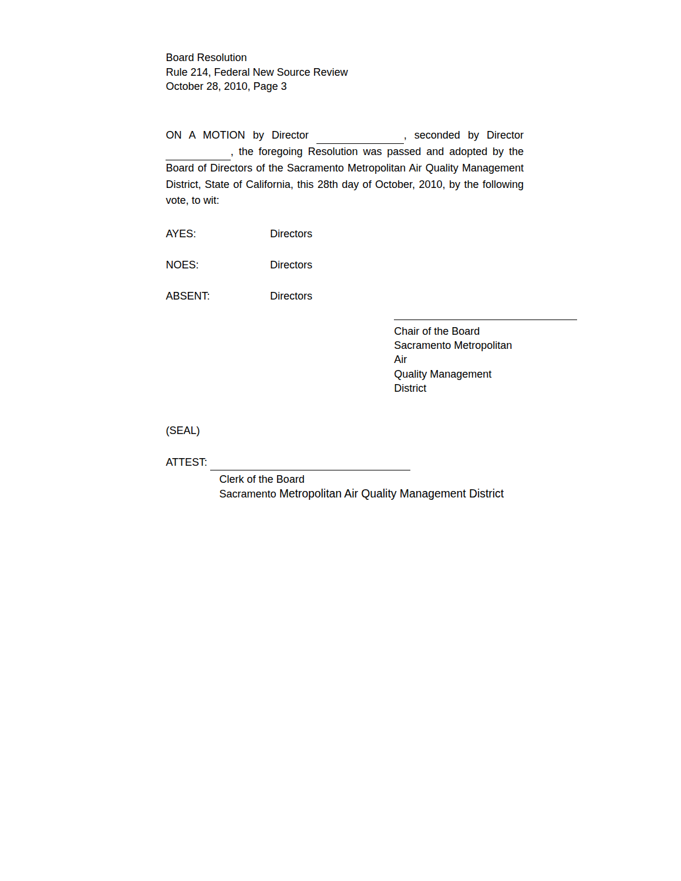Board Resolution
Rule 214, Federal New Source Review
October 28, 2010, Page 3
ON A MOTION by Director , seconded by Director , the foregoing Resolution was passed and adopted by the Board of Directors of the Sacramento Metropolitan Air Quality Management District, State of California, this 28th day of October, 2010, by the following vote, to wit:
AYES:
Directors
NOES:
Directors
ABSENT:
Directors
Chair of the Board
Sacramento Metropolitan Air
Quality Management District
(SEAL)
ATTEST:
Clerk of the Board
Sacramento Metropolitan Air Quality Management District